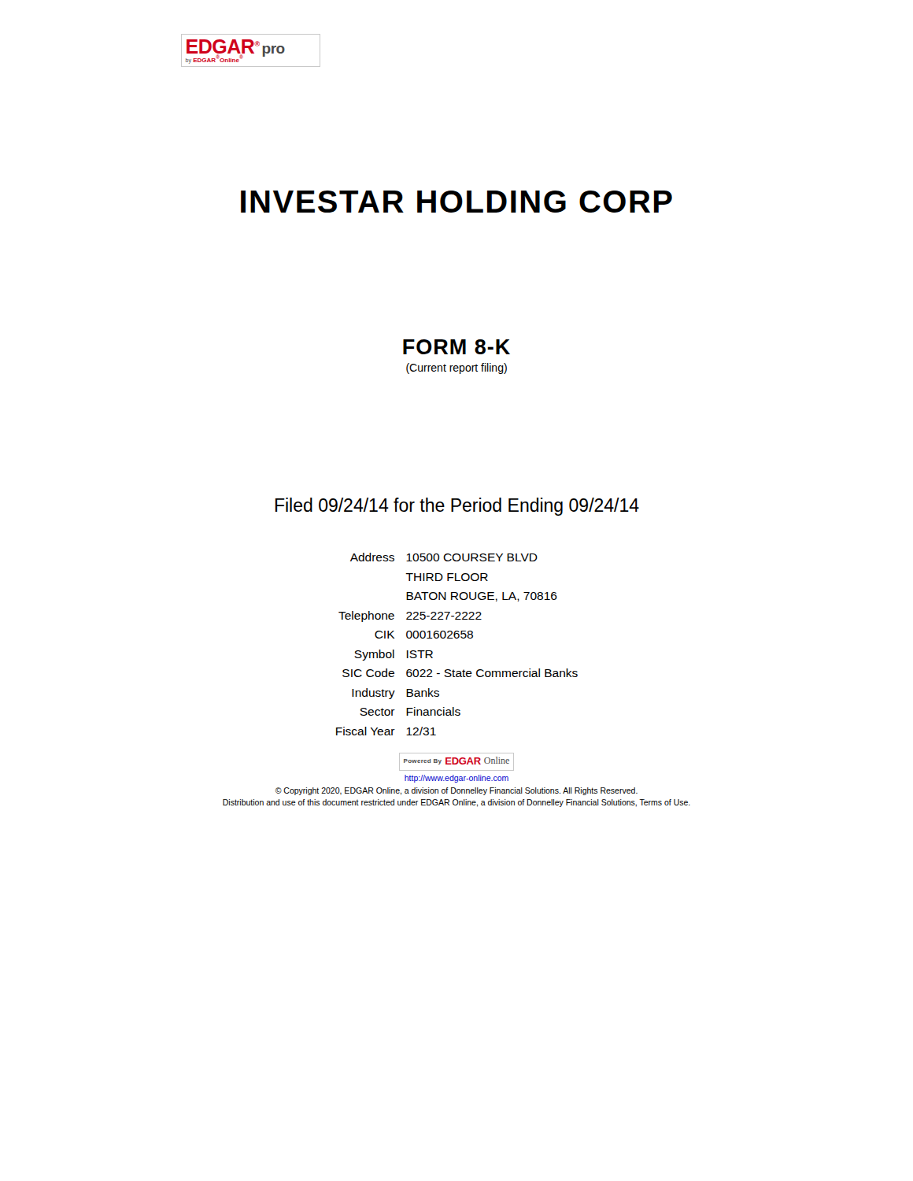EDGAR®pro
by EDGAR®Online®
INVESTAR HOLDING CORP
FORM 8-K
(Current report filing)
Filed 09/24/14 for the Period Ending 09/24/14
| Address | 10500 COURSEY BLVD |
| | THIRD FLOOR |
| | BATON ROUGE, LA, 70816 |
| Telephone | 225-227-2222 |
| CIK | 0001602658 |
| Symbol | ISTR |
| SIC Code | 6022 - State Commercial Banks |
| Industry | Banks |
| Sector | Financials |
| Fiscal Year | 12/31 |
Powered By EDGAR Online
http://www.edgar-online.com
© Copyright 2020, EDGAR Online, a division of Donnelley Financial Solutions. All Rights Reserved.
Distribution and use of this document restricted under EDGAR Online, a division of Donnelley Financial Solutions, Terms of Use.